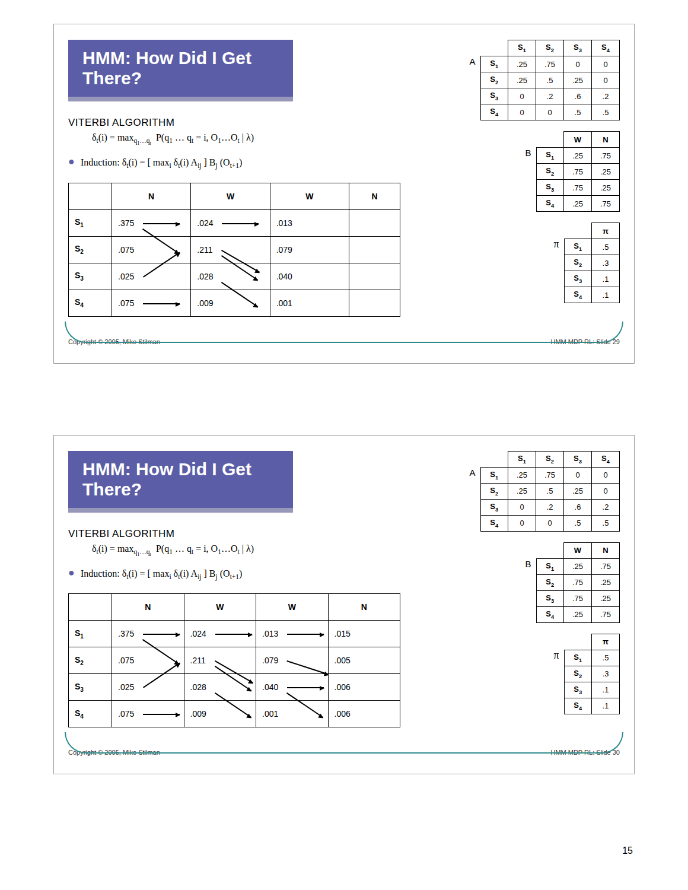HMM: How Did I Get There?
VITERBI ALGORITHM
δt(i) = maxq1…qt P(q1 … qt = i, O1…Ot | λ)
● Induction: δt(i) = [ maxi δt(i) Aij ] Bj (Ot+1)
| | N | W | W | N |
| S 1 | .375 | .024 | .013 | |
| S 2 | .075 | .211 | .079 | |
| S 3 | .025 | .028 | .040 | |
| S 4 | .075 | .009 | .001 | |
A
| | S 1 | S 2 | S 3 | S 4 |
| S 1 | .25 | .75 | 0 | 0 |
| S 2 | .25 | .5 | .25 | 0 |
| S 3 | 0 | .2 | .6 | .2 |
| S 4 | 0 | 0 | .5 | .5 |
B
| | W | N |
| S 1 | .25 | .75 |
| S 2 | .75 | .25 |
| S 3 | .75 | .25 |
| S 4 | .25 | .75 |
π
| | π |
| S 1 | .5 |
| S 2 | .3 |
| S 3 | .1 |
| S 4 | .1 |
Copyright © 2005, Mike Stilman HMM MDP RL: Slide 29
HMM: How Did I Get There?
VITERBI ALGORITHM
δt(i) = maxq1…qt P(q1 … qt = i, O1…Ot | λ)
● Induction: δt(i) = [ maxi δt(i) Aij ] Bj (Ot+1)
| | N | W | W | N |
| S 1 | .375 | .024 | .013 | .015 |
| S 2 | .075 | .211 | .079 | .005 |
| S 3 | .025 | .028 | .040 | .006 |
| S 4 | .075 | .009 | .001 | .006 |
A
| | S 1 | S 2 | S 3 | S 4 |
| S 1 | .25 | .75 | 0 | 0 |
| S 2 | .25 | .5 | .25 | 0 |
| S 3 | 0 | .2 | .6 | .2 |
| S 4 | 0 | 0 | .5 | .5 |
B
| | W | N |
| S 1 | .25 | .75 |
| S 2 | .75 | .25 |
| S 3 | .75 | .25 |
| S 4 | .25 | .75 |
π
| | π |
| S 1 | .5 |
| S 2 | .3 |
| S 3 | .1 |
| S 4 | .1 |
Copyright © 2005, Mike Stilman HMM MDP RL: Slide 30
15